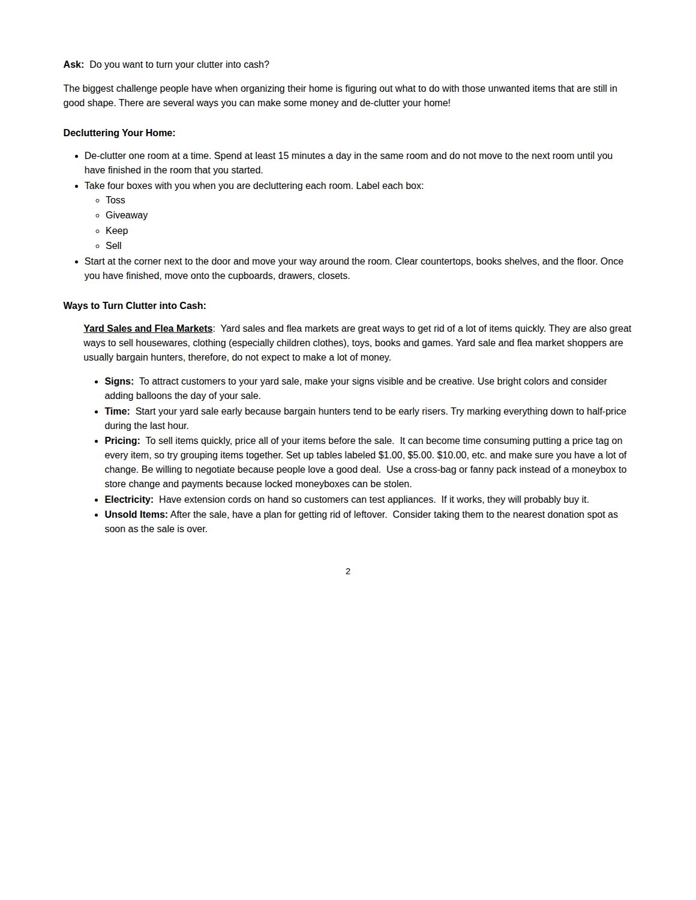Ask: Do you want to turn your clutter into cash?
The biggest challenge people have when organizing their home is figuring out what to do with those unwanted items that are still in good shape. There are several ways you can make some money and de-clutter your home!
Decluttering Your Home:
De-clutter one room at a time. Spend at least 15 minutes a day in the same room and do not move to the next room until you have finished in the room that you started.
Take four boxes with you when you are decluttering each room. Label each box:
Toss
Giveaway
Keep
Sell
Start at the corner next to the door and move your way around the room. Clear countertops, books shelves, and the floor. Once you have finished, move onto the cupboards, drawers, closets.
Ways to Turn Clutter into Cash:
Yard Sales and Flea Markets: Yard sales and flea markets are great ways to get rid of a lot of items quickly. They are also great ways to sell housewares, clothing (especially children clothes), toys, books and games. Yard sale and flea market shoppers are usually bargain hunters, therefore, do not expect to make a lot of money.
Signs: To attract customers to your yard sale, make your signs visible and be creative. Use bright colors and consider adding balloons the day of your sale.
Time: Start your yard sale early because bargain hunters tend to be early risers. Try marking everything down to half-price during the last hour.
Pricing: To sell items quickly, price all of your items before the sale. It can become time consuming putting a price tag on every item, so try grouping items together. Set up tables labeled $1.00, $5.00. $10.00, etc. and make sure you have a lot of change. Be willing to negotiate because people love a good deal. Use a cross-bag or fanny pack instead of a moneybox to store change and payments because locked moneyboxes can be stolen.
Electricity: Have extension cords on hand so customers can test appliances. If it works, they will probably buy it.
Unsold Items: After the sale, have a plan for getting rid of leftover. Consider taking them to the nearest donation spot as soon as the sale is over.
2